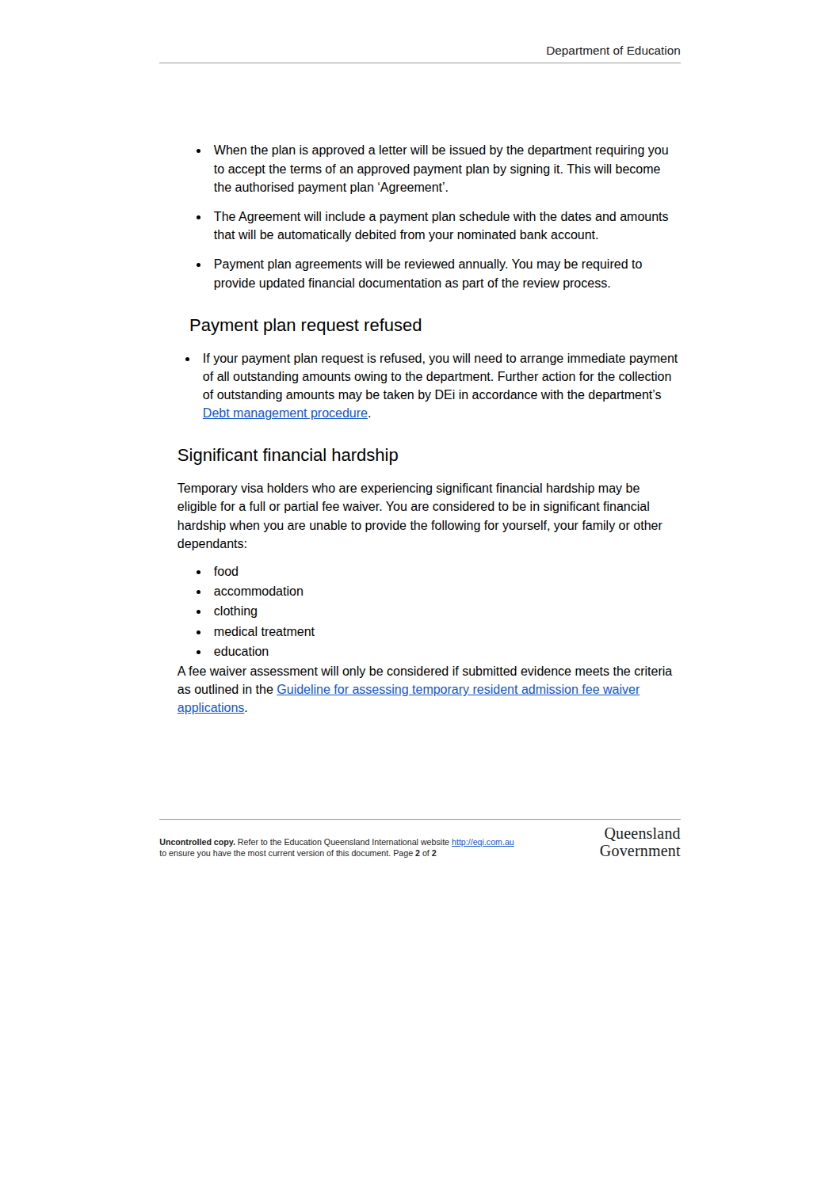Department of Education
When the plan is approved a letter will be issued by the department requiring you to accept the terms of an approved payment plan by signing it. This will become the authorised payment plan ‘Agreement’.
The Agreement will include a payment plan schedule with the dates and amounts that will be automatically debited from your nominated bank account.
Payment plan agreements will be reviewed annually. You may be required to provide updated financial documentation as part of the review process.
Payment plan request refused
If your payment plan request is refused, you will need to arrange immediate payment of all outstanding amounts owing to the department. Further action for the collection of outstanding amounts may be taken by DEi in accordance with the department’s Debt management procedure.
Significant financial hardship
Temporary visa holders who are experiencing significant financial hardship may be eligible for a full or partial fee waiver. You are considered to be in significant financial hardship when you are unable to provide the following for yourself, your family or other dependants:
food
accommodation
clothing
medical treatment
education
A fee waiver assessment will only be considered if submitted evidence meets the criteria as outlined in the Guideline for assessing temporary resident admission fee waiver applications.
Uncontrolled copy. Refer to the Education Queensland International website http://eqi.com.au to ensure you have the most current version of this document. Page 2 of 2
QueenslandGovernment